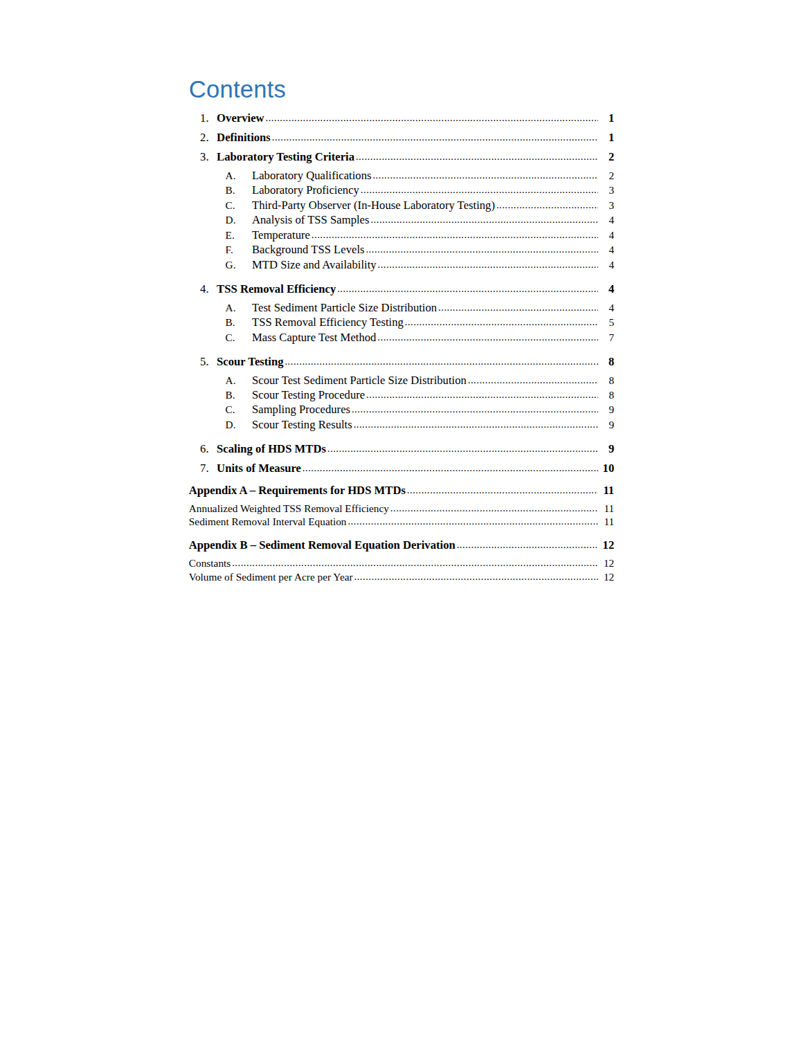Contents
1. Overview .................................................................................................................................................. 1
2. Definitions .............................................................................................................................................. 1
3. Laboratory Testing Criteria ....................................................................................................................... 2
A. Laboratory Qualifications ................................................................................................................. 2
B. Laboratory Proficiency .................................................................................................................... 3
C. Third-Party Observer (In-House Laboratory Testing) .............................................................. 3
D. Analysis of TSS Samples .................................................................................................................. 4
E. Temperature ................................................................................................................................. 4
F. Background TSS Levels ................................................................................................................... 4
G. MTD Size and Availability ............................................................................................................... 4
4. TSS Removal Efficiency .............................................................................................................................. 4
A. Test Sediment Particle Size Distribution ............................................................................. 4
B. TSS Removal Efficiency Testing ................................................................................................. 5
C. Mass Capture Test Method ............................................................................................................. 7
5. Scour Testing ......................................................................................................................................... 8
A. Scour Test Sediment Particle Size Distribution ......................................................................... 8
B. Scour Testing Procedure .................................................................................................................. 8
C. Sampling Procedures ....................................................................................................................... 9
D. Scour Testing Results ....................................................................................................................... 9
6. Scaling of HDS MTDs ............................................................................................................................. 9
7. Units of Measure ................................................................................................................................... 10
Appendix A – Requirements for HDS MTDs ......................................................................................... 11
A. Annualized Weighted TSS Removal Efficiency ......................................................................... 11
B. Sediment Removal Interval Equation ....................................................................................... 11
Appendix B – Sediment Removal Equation Derivation ......................................................................... 12
A. Constants ....................................................................................................................................... 12
B. Volume of Sediment per Acre per Year ..................................................................................... 12